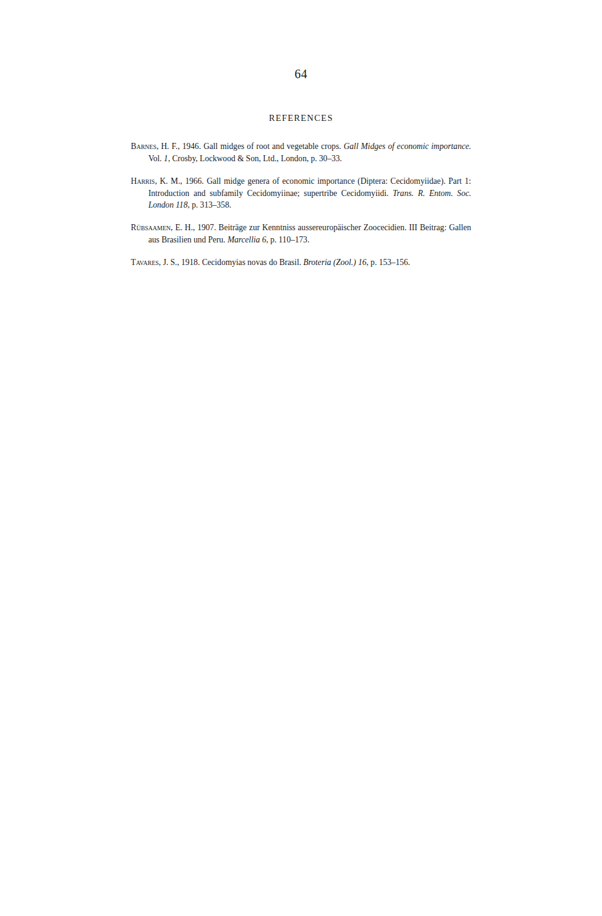64
REFERENCES
Barnes, H. F., 1946. Gall midges of root and vegetable crops. Gall Midges of economic importance. Vol. 1, Crosby, Lockwood & Son, Ltd., London, p. 30–33.
Harris, K. M., 1966. Gall midge genera of economic importance (Diptera: Cecidomyiidae). Part 1: Introduction and subfamily Cecidomyiinae; supertribe Cecidomyiidi. Trans. R. Entom. Soc. London 118, p. 313–358.
Rübsaamen, E. H., 1907. Beiträge zur Kenntniss aussereuropäischer Zoocecidien. III Beitrag: Gallen aus Brasilien und Peru. Marcellia 6, p. 110–173.
Tavares, J. S., 1918. Cecidomyias novas do Brasil. Broteria (Zool.) 16, p. 153–156.